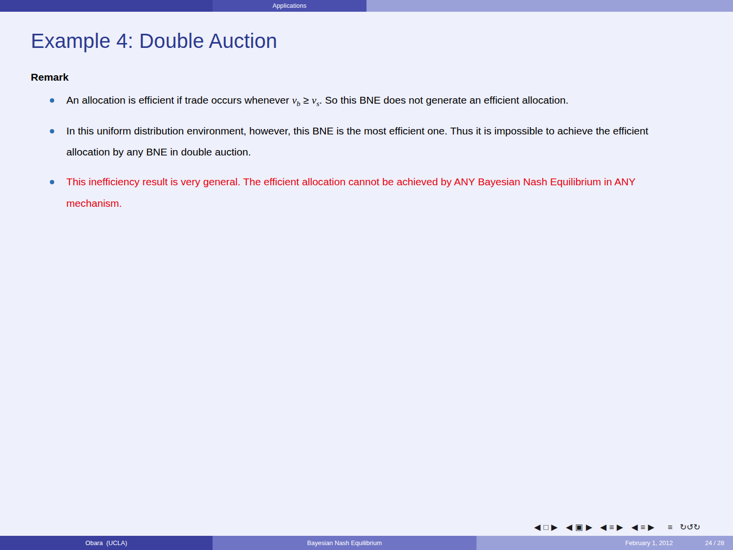Applications
Example 4: Double Auction
Remark
An allocation is efficient if trade occurs whenever vb ≥ vs. So this BNE does not generate an efficient allocation.
In this uniform distribution environment, however, this BNE is the most efficient one. Thus it is impossible to achieve the efficient allocation by any BNE in double auction.
This inefficiency result is very general. The efficient allocation cannot be achieved by ANY Bayesian Nash Equilibrium in ANY mechanism.
◀□▶ ◀▣▶ ◀≡▶ ◀≡▶ ≡↻↺↻
Obara (UCLA)
Bayesian Nash Equilibrium
February 1, 201224 / 28